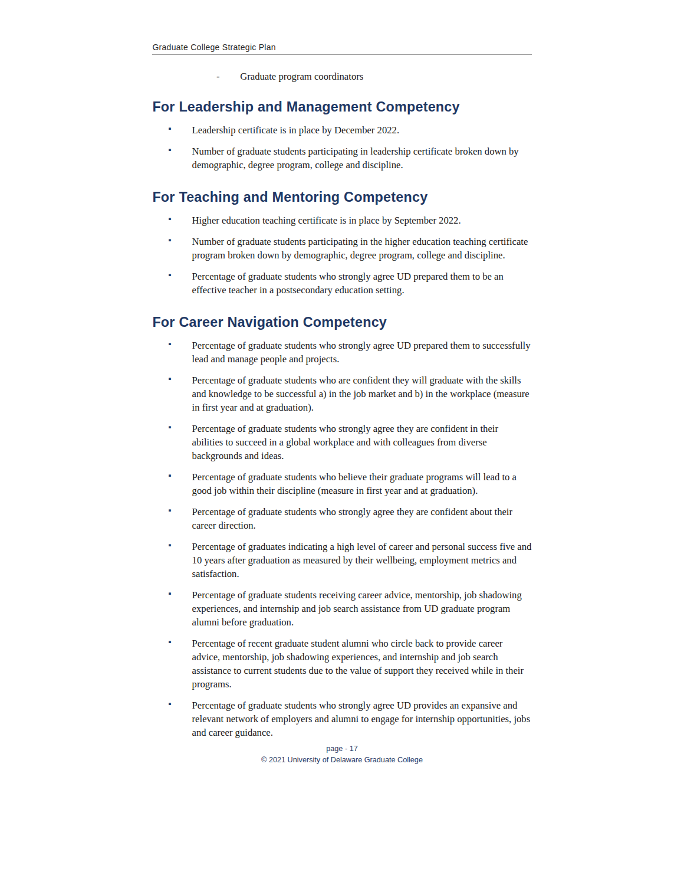Graduate College Strategic Plan
Graduate program coordinators
For Leadership and Management Competency
Leadership certificate is in place by December 2022.
Number of graduate students participating in leadership certificate broken down by demographic, degree program, college and discipline.
For Teaching and Mentoring Competency
Higher education teaching certificate is in place by September 2022.
Number of graduate students participating in the higher education teaching certificate program broken down by demographic, degree program, college and discipline.
Percentage of graduate students who strongly agree UD prepared them to be an effective teacher in a postsecondary education setting.
For Career Navigation Competency
Percentage of graduate students who strongly agree UD prepared them to successfully lead and manage people and projects.
Percentage of graduate students who are confident they will graduate with the skills and knowledge to be successful a) in the job market and b) in the workplace (measure in first year and at graduation).
Percentage of graduate students who strongly agree they are confident in their abilities to succeed in a global workplace and with colleagues from diverse backgrounds and ideas.
Percentage of graduate students who believe their graduate programs will lead to a good job within their discipline (measure in first year and at graduation).
Percentage of graduate students who strongly agree they are confident about their career direction.
Percentage of graduates indicating a high level of career and personal success five and 10 years after graduation as measured by their wellbeing, employment metrics and satisfaction.
Percentage of graduate students receiving career advice, mentorship, job shadowing experiences, and internship and job search assistance from UD graduate program alumni before graduation.
Percentage of recent graduate student alumni who circle back to provide career advice, mentorship, job shadowing experiences, and internship and job search assistance to current students due to the value of support they received while in their programs.
Percentage of graduate students who strongly agree UD provides an expansive and relevant network of employers and alumni to engage for internship opportunities, jobs and career guidance.
page - 17
© 2021 University of Delaware Graduate College